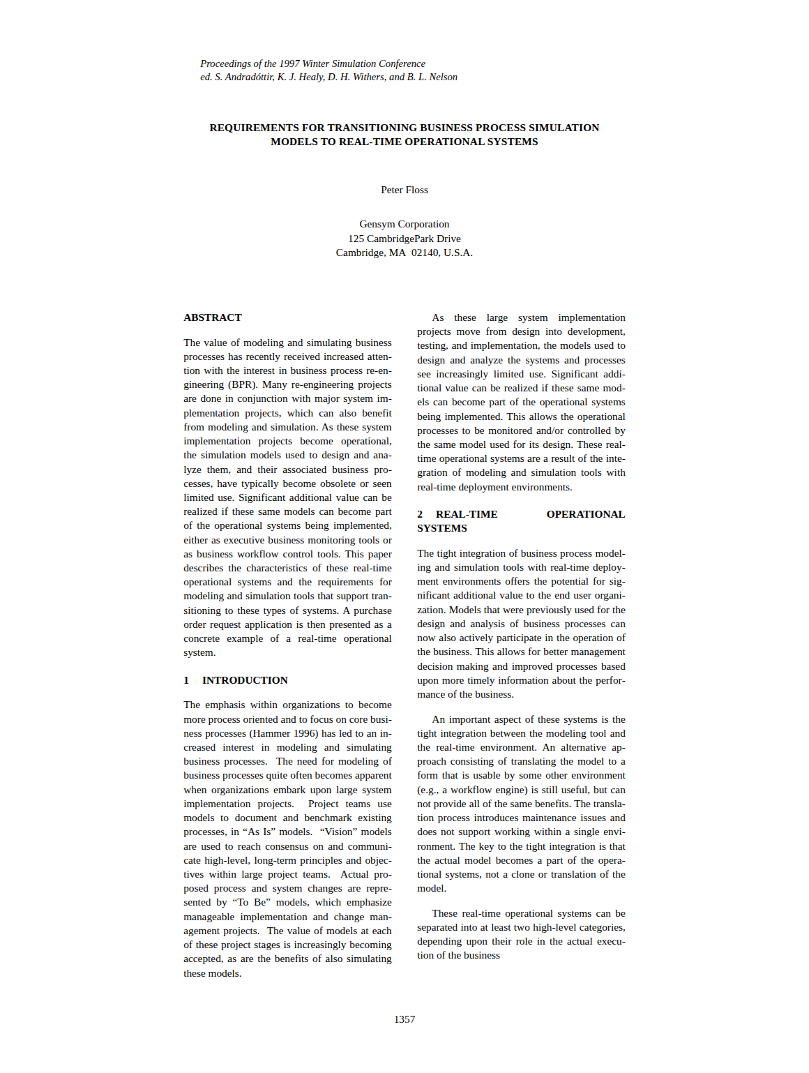Proceedings of the 1997 Winter Simulation Conference
ed. S. Andradóttir, K. J. Healy, D. H. Withers, and B. L. Nelson
Requirements for Transitioning Business Process Simulation Models to Real-Time Operational Systems
Peter Floss
Gensym Corporation
125 CambridgePark Drive
Cambridge, MA 02140, U.S.A.
Abstract
The value of modeling and simulating business processes has recently received increased attention with the interest in business process re-engineering (BPR). Many re-engineering projects are done in conjunction with major system implementation projects, which can also benefit from modeling and simulation. As these system implementation projects become operational, the simulation models used to design and analyze them, and their associated business processes, have typically become obsolete or seen limited use. Significant additional value can be realized if these same models can become part of the operational systems being implemented, either as executive business monitoring tools or as business workflow control tools. This paper describes the characteristics of these real-time operational systems and the requirements for modeling and simulation tools that support transitioning to these types of systems. A purchase order request application is then presented as a concrete example of a real-time operational system.
1 Introduction
The emphasis within organizations to become more process oriented and to focus on core business processes (Hammer 1996) has led to an increased interest in modeling and simulating business processes. The need for modeling of business processes quite often becomes apparent when organizations embark upon large system implementation projects. Project teams use models to document and benchmark existing processes, in “As Is” models. “Vision” models are used to reach consensus on and communicate high-level, long-term principles and objectives within large project teams. Actual proposed process and system changes are represented by “To Be” models, which emphasize manageable implementation and change management projects. The value of models at each of these project stages is increasingly becoming accepted, as are the benefits of also simulating these models.
As these large system implementation projects move from design into development, testing, and implementation, the models used to design and analyze the systems and processes see increasingly limited use. Significant additional value can be realized if these same models can become part of the operational systems being implemented. This allows the operational processes to be monitored and/or controlled by the same model used for its design. These real-time operational systems are a result of the integration of modeling and simulation tools with real-time deployment environments.
2 Real-Time Operational Systems
The tight integration of business process modeling and simulation tools with real-time deployment environments offers the potential for significant additional value to the end user organization. Models that were previously used for the design and analysis of business processes can now also actively participate in the operation of the business. This allows for better management decision making and improved processes based upon more timely information about the performance of the business.
An important aspect of these systems is the tight integration between the modeling tool and the real-time environment. An alternative approach consisting of translating the model to a form that is usable by some other environment (e.g., a workflow engine) is still useful, but can not provide all of the same benefits. The translation process introduces maintenance issues and does not support working within a single environment. The key to the tight integration is that the actual model becomes a part of the operational systems, not a clone or translation of the model.
These real-time operational systems can be separated into at least two high-level categories, depending upon their role in the actual execution of the business
1357